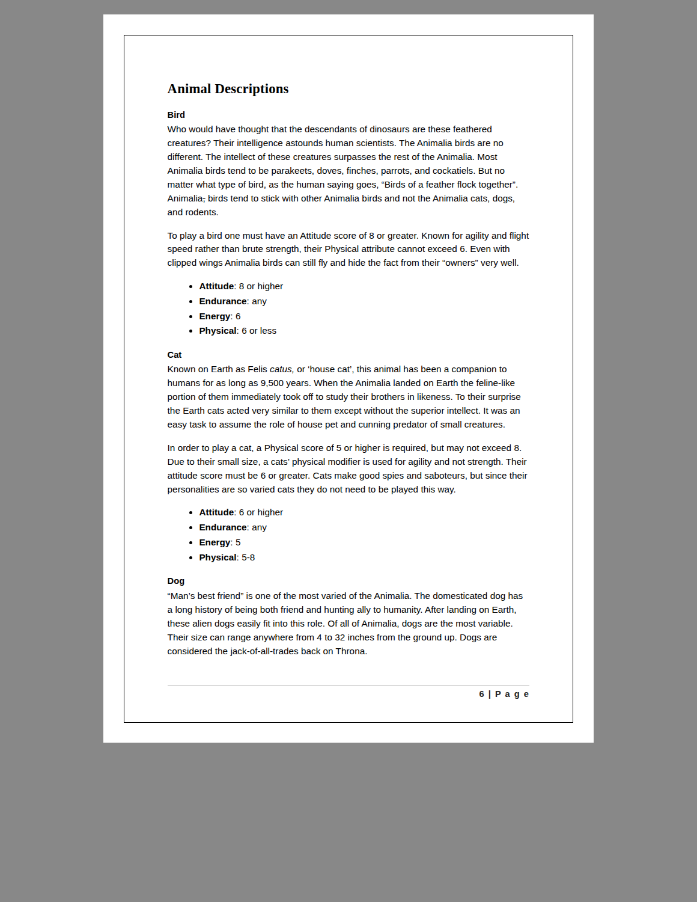Animal Descriptions
Bird
Who would have thought that the descendants of dinosaurs are these feathered creatures? Their intelligence astounds human scientists. The Animalia birds are no different. The intellect of these creatures surpasses the rest of the Animalia. Most Animalia birds tend to be parakeets, doves, finches, parrots, and cockatiels. But no matter what type of bird, as the human saying goes, “Birds of a feather flock together”. Animalia, birds tend to stick with other Animalia birds and not the Animalia cats, dogs, and rodents.
To play a bird one must have an Attitude score of 8 or greater. Known for agility and flight speed rather than brute strength, their Physical attribute cannot exceed 6. Even with clipped wings Animalia birds can still fly and hide the fact from their “owners” very well.
Attitude: 8 or higher
Endurance: any
Energy: 6
Physical: 6 or less
Cat
Known on Earth as Felis catus, or ‘house cat’, this animal has been a companion to humans for as long as 9,500 years. When the Animalia landed on Earth the feline-like portion of them immediately took off to study their brothers in likeness. To their surprise the Earth cats acted very similar to them except without the superior intellect. It was an easy task to assume the role of house pet and cunning predator of small creatures.
In order to play a cat, a Physical score of 5 or higher is required, but may not exceed 8. Due to their small size, a cats’ physical modifier is used for agility and not strength. Their attitude score must be 6 or greater. Cats make good spies and saboteurs, but since their personalities are so varied cats they do not need to be played this way.
Attitude: 6 or higher
Endurance: any
Energy: 5
Physical: 5-8
Dog
“Man’s best friend” is one of the most varied of the Animalia. The domesticated dog has a long history of being both friend and hunting ally to humanity. After landing on Earth, these alien dogs easily fit into this role. Of all of Animalia, dogs are the most variable. Their size can range anywhere from 4 to 32 inches from the ground up. Dogs are considered the jack-of-all-trades back on Throna.
6 | P a g e